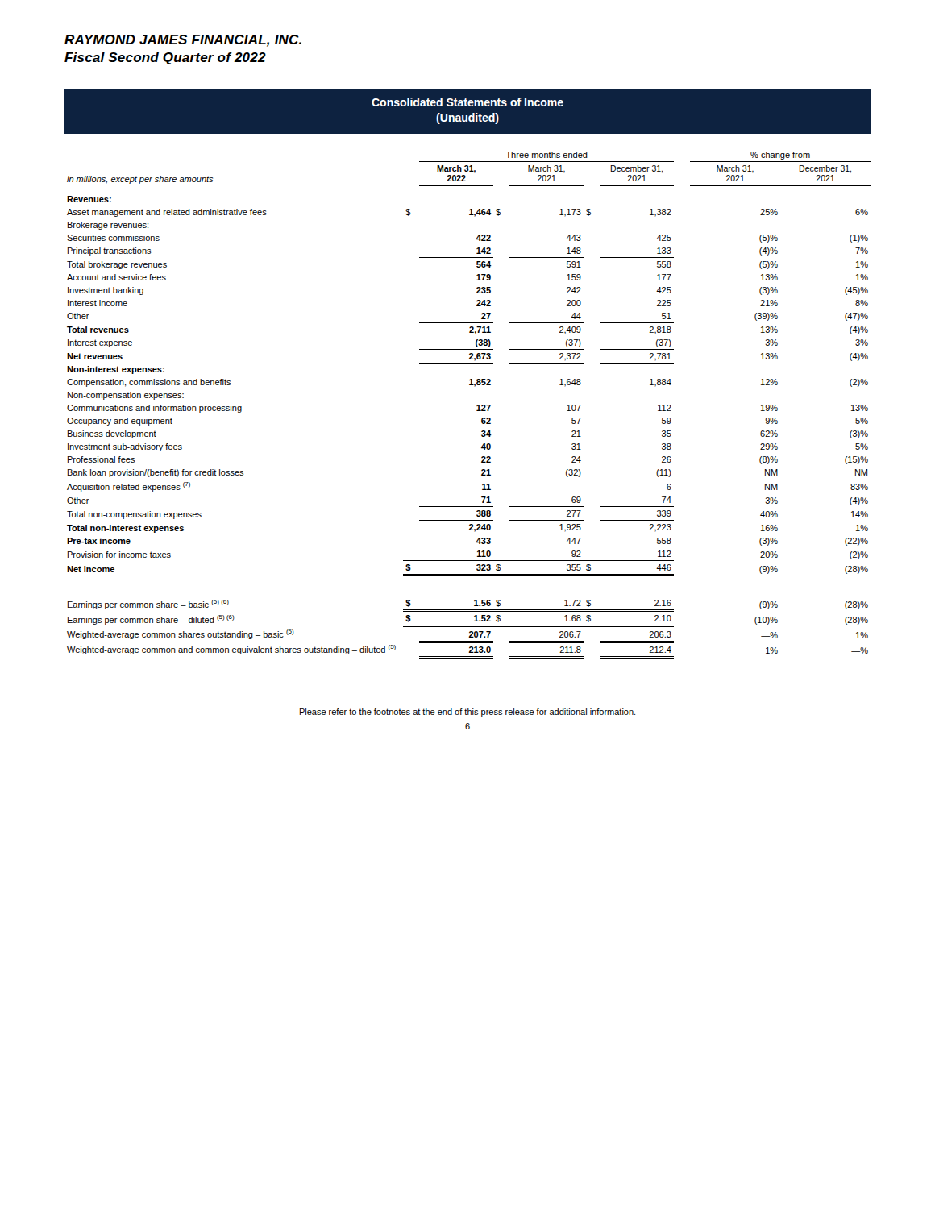RAYMOND JAMES FINANCIAL, INC.
Fiscal Second Quarter of 2022
Consolidated Statements of Income
(Unaudited)
| | | Three months ended | | % change from |
| in millions, except per share amounts | | March 31, 2022 | | March 31, 2021 | | December 31, 2021 | | March 31, 2021 | December 31, 2021 |
| Revenues: | | | | | | | | | |
| Asset management and related administrative fees | $ | 1,464 | $ | 1,173 | $ | 1,382 | | 25% | 6% |
| Brokerage revenues: | | | | | | | | | |
| Securities commissions | | 422 | | 443 | | 425 | | (5)% | (1)% |
| Principal transactions | | 142 | | 148 | | 133 | | (4)% | 7% |
| Total brokerage revenues | | 564 | | 591 | | 558 | | (5)% | 1% |
| Account and service fees | | 179 | | 159 | | 177 | | 13% | 1% |
| Investment banking | | 235 | | 242 | | 425 | | (3)% | (45)% |
| Interest income | | 242 | | 200 | | 225 | | 21% | 8% |
| Other | | 27 | | 44 | | 51 | | (39)% | (47)% |
| Total revenues | | 2,711 | | 2,409 | | 2,818 | | 13% | (4)% |
| Interest expense | | (38) | | (37) | | (37) | | 3% | 3% |
| Net revenues | | 2,673 | | 2,372 | | 2,781 | | 13% | (4)% |
| Non-interest expenses: | | | | | | | | | |
| Compensation, commissions and benefits | | 1,852 | | 1,648 | | 1,884 | | 12% | (2)% |
| Non-compensation expenses: | | | | | | | | | |
| Communications and information processing | | 127 | | 107 | | 112 | | 19% | 13% |
| Occupancy and equipment | | 62 | | 57 | | 59 | | 9% | 5% |
| Business development | | 34 | | 21 | | 35 | | 62% | (3)% |
| Investment sub-advisory fees | | 40 | | 31 | | 38 | | 29% | 5% |
| Professional fees | | 22 | | 24 | | 26 | | (8)% | (15)% |
| Bank loan provision/(benefit) for credit losses | | 21 | | (32) | | (11) | | NM | NM |
| Acquisition-related expenses (7) | | 11 | | — | | 6 | | NM | 83% |
| Other | | 71 | | 69 | | 74 | | 3% | (4)% |
| Total non-compensation expenses | | 388 | | 277 | | 339 | | 40% | 14% |
| Total non-interest expenses | | 2,240 | | 1,925 | | 2,223 | | 16% | 1% |
| Pre-tax income | | 433 | | 447 | | 558 | | (3)% | (22)% |
| Provision for income taxes | | 110 | | 92 | | 112 | | 20% | (2)% |
| Net income | $ | 323 | $ | 355 | $ | 446 | | (9)% | (28)% |
| Earnings per common share – basic (5) (6) | $ | 1.56 | $ | 1.72 | $ | 2.16 | | (9)% | (28)% |
| Earnings per common share – diluted (5) (6) | $ | 1.52 | $ | 1.68 | $ | 2.10 | | (10)% | (28)% |
| Weighted-average common shares outstanding – basic (5) | | 207.7 | | 206.7 | | 206.3 | | —% | 1% |
| Weighted-average common and common equivalent shares outstanding – diluted (5) | | 213.0 | | 211.8 | | 212.4 | | 1% | —% |
Please refer to the footnotes at the end of this press release for additional information.
6